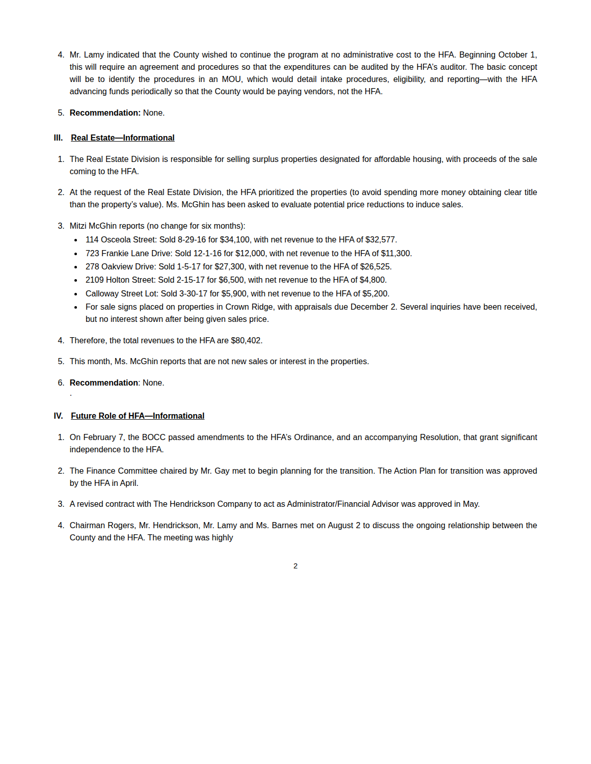Mr. Lamy indicated that the County wished to continue the program at no administrative cost to the HFA. Beginning October 1, this will require an agreement and procedures so that the expenditures can be audited by the HFA’s auditor. The basic concept will be to identify the procedures in an MOU, which would detail intake procedures, eligibility, and reporting—with the HFA advancing funds periodically so that the County would be paying vendors, not the HFA.
Recommendation: None.
III. Real Estate—Informational
The Real Estate Division is responsible for selling surplus properties designated for affordable housing, with proceeds of the sale coming to the HFA.
At the request of the Real Estate Division, the HFA prioritized the properties (to avoid spending more money obtaining clear title than the property’s value). Ms. McGhin has been asked to evaluate potential price reductions to induce sales.
Mitzi McGhin reports (no change for six months):
114 Osceola Street: Sold 8-29-16 for $34,100, with net revenue to the HFA of $32,577.
723 Frankie Lane Drive: Sold 12-1-16 for $12,000, with net revenue to the HFA of $11,300.
278 Oakview Drive: Sold 1-5-17 for $27,300, with net revenue to the HFA of $26,525.
2109 Holton Street: Sold 2-15-17 for $6,500, with net revenue to the HFA of $4,800.
Calloway Street Lot: Sold 3-30-17 for $5,900, with net revenue to the HFA of $5,200.
For sale signs placed on properties in Crown Ridge, with appraisals due December 2. Several inquiries have been received, but no interest shown after being given sales price.
Therefore, the total revenues to the HFA are $80,402.
This month, Ms. McGhin reports that are not new sales or interest in the properties.
Recommendation: None.
.
IV. Future Role of HFA—Informational
On February 7, the BOCC passed amendments to the HFA’s Ordinance, and an accompanying Resolution, that grant significant independence to the HFA.
The Finance Committee chaired by Mr. Gay met to begin planning for the transition. The Action Plan for transition was approved by the HFA in April.
A revised contract with The Hendrickson Company to act as Administrator/Financial Advisor was approved in May.
Chairman Rogers, Mr. Hendrickson, Mr. Lamy and Ms. Barnes met on August 2 to discuss the ongoing relationship between the County and the HFA. The meeting was highly
2